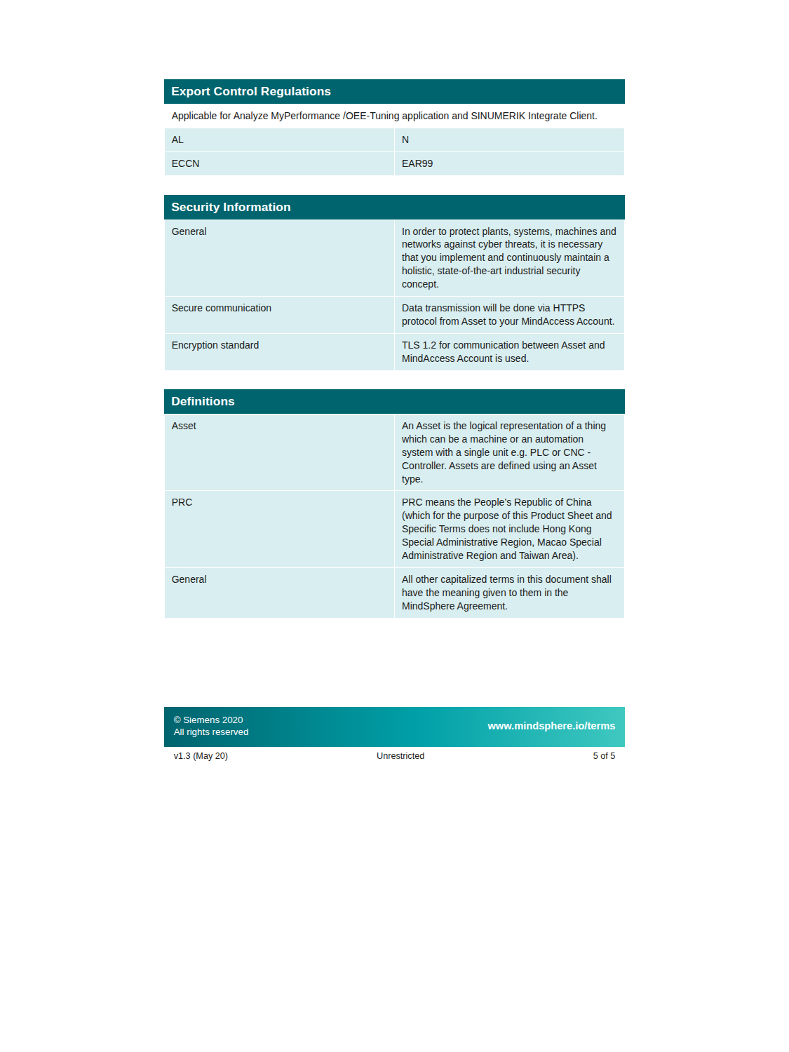| Export Control Regulations |
| --- |
| Applicable for Analyze MyPerformance /OEE-Tuning application and SINUMERIK Integrate Client. |
| AL | N |
| ECCN | EAR99 |
| Security Information |
| --- |
| General | In order to protect plants, systems, machines and networks against cyber threats, it is necessary that you implement and continuously maintain a holistic, state-of-the-art industrial security concept. |
| Secure communication | Data transmission will be done via HTTPS protocol from Asset to your MindAccess Account. |
| Encryption standard | TLS 1.2 for communication between Asset and MindAccess Account is used. |
| Definitions |
| --- |
| Asset | An Asset is the logical representation of a thing which can be a machine or an automation system with a single unit e.g. PLC or CNC - Controller. Assets are defined using an Asset type. |
| PRC | PRC means the People’s Republic of China (which for the purpose of this Product Sheet and Specific Terms does not include Hong Kong Special Administrative Region, Macao Special Administrative Region and Taiwan Area). |
| General | All other capitalized terms in this document shall have the meaning given to them in the MindSphere Agreement. |
© Siemens 2020
All rights reserved
www.mindsphere.io/terms
v1.3 (May 20)
Unrestricted
5 of 5